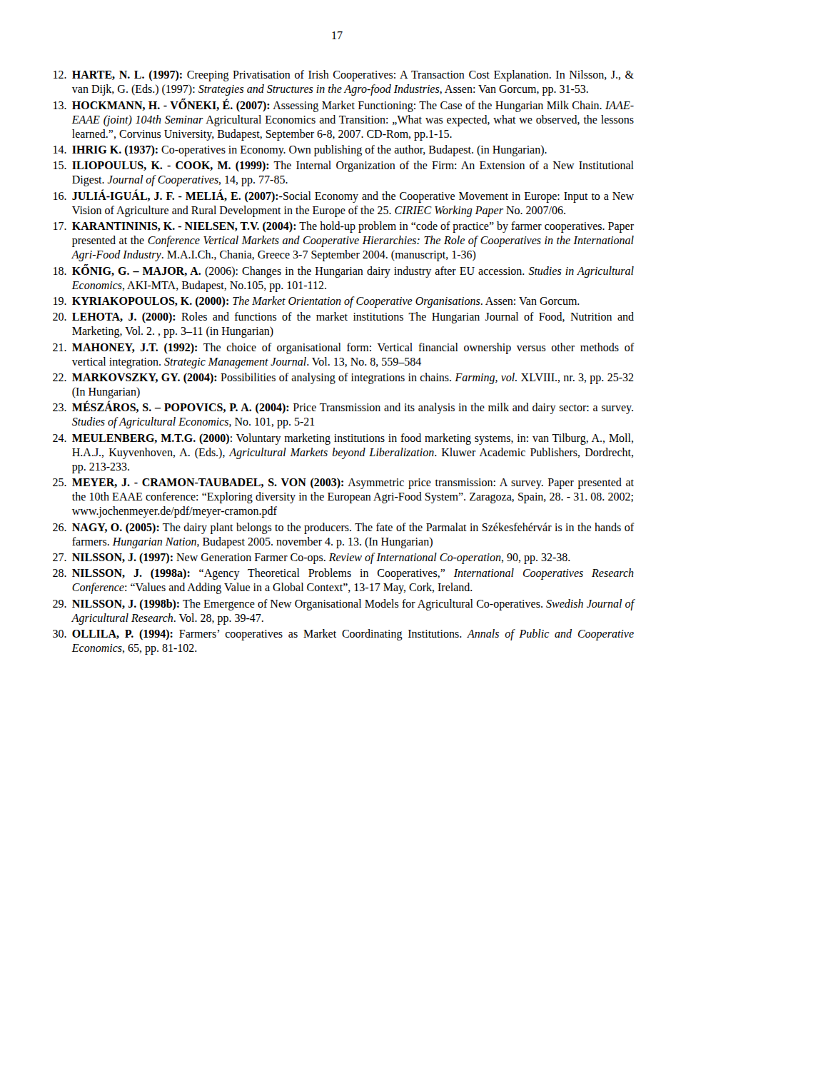17
HARTE, N. L. (1997): Creeping Privatisation of Irish Cooperatives: A Transaction Cost Explanation. In Nilsson, J., & van Dijk, G. (Eds.) (1997): Strategies and Structures in the Agro-food Industries, Assen: Van Gorcum, pp. 31-53.
HOCKMANN, H. - VŐNEKI, É. (2007): Assessing Market Functioning: The Case of the Hungarian Milk Chain. IAAE-EAAE (joint) 104th Seminar Agricultural Economics and Transition: „What was expected, what we observed, the lessons learned.”, Corvinus University, Budapest, September 6-8, 2007. CD-Rom, pp.1-15.
IHRIG K. (1937): Co-operatives in Economy. Own publishing of the author, Budapest. (in Hungarian).
ILIOPOULUS, K. - COOK, M. (1999): The Internal Organization of the Firm: An Extension of a New Institutional Digest. Journal of Cooperatives, 14, pp. 77-85.
JULIÁ-IGUÁL, J. F. - MELIÁ, E. (2007):-Social Economy and the Cooperative Movement in Europe: Input to a New Vision of Agriculture and Rural Development in the Europe of the 25. CIRIEC Working Paper No. 2007/06.
KARANTININIS, K. - NIELSEN, T.V. (2004): The hold-up problem in “code of practice” by farmer cooperatives. Paper presented at the Conference Vertical Markets and Cooperative Hierarchies: The Role of Cooperatives in the International Agri-Food Industry. M.A.I.Ch., Chania, Greece 3-7 September 2004. (manuscript, 1-36)
KŐNIG, G. – MAJOR, A. (2006): Changes in the Hungarian dairy industry after EU accession. Studies in Agricultural Economics, AKI-MTA, Budapest, No.105, pp. 101-112.
KYRIAKOPOULOS, K. (2000): The Market Orientation of Cooperative Organisations. Assen: Van Gorcum.
LEHOTA, J. (2000): Roles and functions of the market institutions The Hungarian Journal of Food, Nutrition and Marketing, Vol. 2. , pp. 3–11 (in Hungarian)
MAHONEY, J.T. (1992): The choice of organisational form: Vertical financial ownership versus other methods of vertical integration. Strategic Management Journal. Vol. 13, No. 8, 559–584
MARKOVSZKY, GY. (2004): Possibilities of analysing of integrations in chains. Farming, vol. XLVIII., nr. 3, pp. 25-32 (In Hungarian)
MÉSZÁROS, S. – POPOVICS, P. A. (2004): Price Transmission and its analysis in the milk and dairy sector: a survey. Studies of Agricultural Economics, No. 101, pp. 5-21
MEULENBERG, M.T.G. (2000): Voluntary marketing institutions in food marketing systems, in: van Tilburg, A., Moll, H.A.J., Kuyvenhoven, A. (Eds.), Agricultural Markets beyond Liberalization. Kluwer Academic Publishers, Dordrecht, pp. 213-233.
MEYER, J. - CRAMON-TAUBADEL, S. VON (2003): Asymmetric price transmission: A survey. Paper presented at the 10th EAAE conference: “Exploring diversity in the European Agri-Food System”. Zaragoza, Spain, 28. - 31. 08. 2002; www.jochenmeyer.de/pdf/meyer-cramon.pdf
NAGY, O. (2005): The dairy plant belongs to the producers. The fate of the Parmalat in Székesfehérvár is in the hands of farmers. Hungarian Nation, Budapest 2005. november 4. p. 13. (In Hungarian)
NILSSON, J. (1997): New Generation Farmer Co-ops. Review of International Co-operation, 90, pp. 32-38.
NILSSON, J. (1998a): “Agency Theoretical Problems in Cooperatives,” International Cooperatives Research Conference: “Values and Adding Value in a Global Context”, 13-17 May, Cork, Ireland.
NILSSON, J. (1998b): The Emergence of New Organisational Models for Agricultural Co-operatives. Swedish Journal of Agricultural Research. Vol. 28, pp. 39-47.
OLLILA, P. (1994): Farmers’ cooperatives as Market Coordinating Institutions. Annals of Public and Cooperative Economics, 65, pp. 81-102.